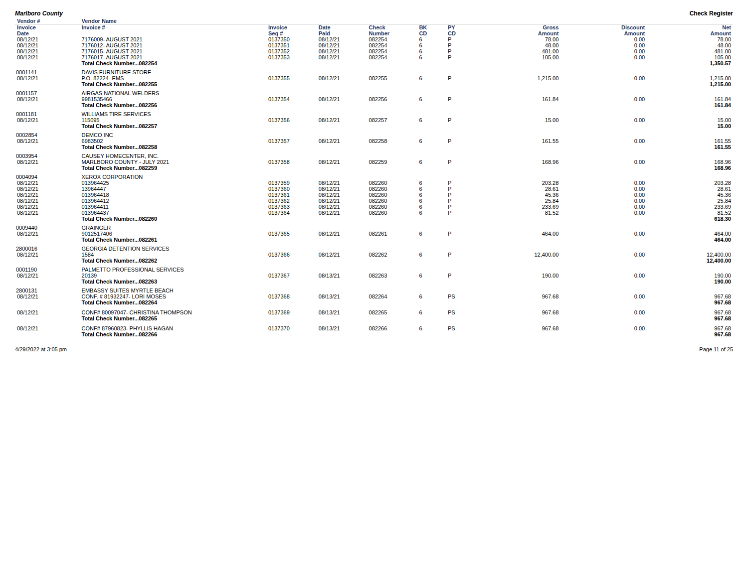Marlboro County
Check Register
| Vendor # | Vendor Name |
| --- | --- |
| Invoice Date | Invoice # | Invoice Seq # | Date Paid | Check Number | BK CD | PY CD | Gross Amount | Discount Amount | Net Amount |
| 08/12/21 | 7176009- AUGUST 2021 | 0137350 | 08/12/21 | 082254 | 6 | P | 78.00 | 0.00 | 78.00 |
| 08/12/21 | 7176012- AUGUST 2021 | 0137351 | 08/12/21 | 082254 | 6 | P | 48.00 | 0.00 | 48.00 |
| 08/12/21 | 7176015- AUGUST 2021 | 0137352 | 08/12/21 | 082254 | 6 | P | 481.00 | 0.00 | 481.00 |
| 08/12/21 | 7176017- AUGUST 2021 | 0137353 | 08/12/21 | 082254 | 6 | P | 105.00 | 0.00 | 105.00 |
| | Total Check Number...082254 | | | | | | | | 1,350.57 |
| 0001141 | DAVIS FURNITURE STORE |
| 08/12/21 | P.O. 82224- EMS | 0137355 | 08/12/21 | 082255 | 6 | P | 1,215.00 | 0.00 | 1,215.00 |
| | Total Check Number...082255 | | | | | | | | 1,215.00 |
| 0001157 | AIRGAS NATIONAL WELDERS |
| 08/12/21 | 9981535466 | 0137354 | 08/12/21 | 082256 | 6 | P | 161.84 | 0.00 | 161.84 |
| | Total Check Number...082256 | | | | | | | | 161.84 |
| 0001181 | WILLIAMS TIRE SERVICES |
| 08/12/21 | 115095 | 0137356 | 08/12/21 | 082257 | 6 | P | 15.00 | 0.00 | 15.00 |
| | Total Check Number...082257 | | | | | | | | 15.00 |
| 0002854 | DEMCO INC |
| 08/12/21 | 6983502 | 0137357 | 08/12/21 | 082258 | 6 | P | 161.55 | 0.00 | 161.55 |
| | Total Check Number...082258 | | | | | | | | 161.55 |
| 0003954 | CAUSEY HOMECENTER, INC. |
| 08/12/21 | MARLBORO COUNTY - JULY 2021 | 0137358 | 08/12/21 | 082259 | 6 | P | 168.96 | 0.00 | 168.96 |
| | Total Check Number...082259 | | | | | | | | 168.96 |
| 0004094 | XEROX CORPORATION |
| 08/12/21 | 013964425 | 0137359 | 08/12/21 | 082260 | 6 | P | 203.28 | 0.00 | 203.28 |
| 08/12/21 | 13964447 | 0137360 | 08/12/21 | 082260 | 6 | P | 28.61 | 0.00 | 28.61 |
| 08/12/21 | 013964418 | 0137361 | 08/12/21 | 082260 | 6 | P | 45.36 | 0.00 | 45.36 |
| 08/12/21 | 013964412 | 0137362 | 08/12/21 | 082260 | 6 | P | 25.84 | 0.00 | 25.84 |
| 08/12/21 | 013964411 | 0137363 | 08/12/21 | 082260 | 6 | P | 233.69 | 0.00 | 233.69 |
| 08/12/21 | 013964437 | 0137364 | 08/12/21 | 082260 | 6 | P | 81.52 | 0.00 | 81.52 |
| | Total Check Number...082260 | | | | | | | | 618.30 |
| 0009440 | GRAINGER |
| 08/12/21 | 9012517406 | 0137365 | 08/12/21 | 082261 | 6 | P | 464.00 | 0.00 | 464.00 |
| | Total Check Number...082261 | | | | | | | | 464.00 |
| 2800016 | GEORGIA DETENTION SERVICES |
| 08/12/21 | 1584 | 0137366 | 08/12/21 | 082262 | 6 | P | 12,400.00 | 0.00 | 12,400.00 |
| | Total Check Number...082262 | | | | | | | | 12,400.00 |
| 0001190 | PALMETTO PROFESSIONAL SERVICES |
| 08/12/21 | 20139 | 0137367 | 08/13/21 | 082263 | 6 | P | 190.00 | 0.00 | 190.00 |
| | Total Check Number...082263 | | | | | | | | 190.00 |
| 2800131 | EMBASSY SUITES MYRTLE BEACH |
| 08/12/21 | CONF. # 81932247- LORI MOSES | 0137368 | 08/13/21 | 082264 | 6 | PS | 967.68 | 0.00 | 967.68 |
| | Total Check Number...082264 | | | | | | | | 967.68 |
| 08/12/21 | CONF# 80097047- CHRISTINA THOMPSON | 0137369 | 08/13/21 | 082265 | 6 | PS | 967.68 | 0.00 | 967.68 |
| | Total Check Number...082265 | | | | | | | | 967.68 |
| 08/12/21 | CONF# 87960823- PHYLLIS HAGAN | 0137370 | 08/13/21 | 082266 | 6 | PS | 967.68 | 0.00 | 967.68 |
| | Total Check Number...082266 | | | | | | | | 967.68 |
4/29/2022 at 3:05 pm Page 11 of 25